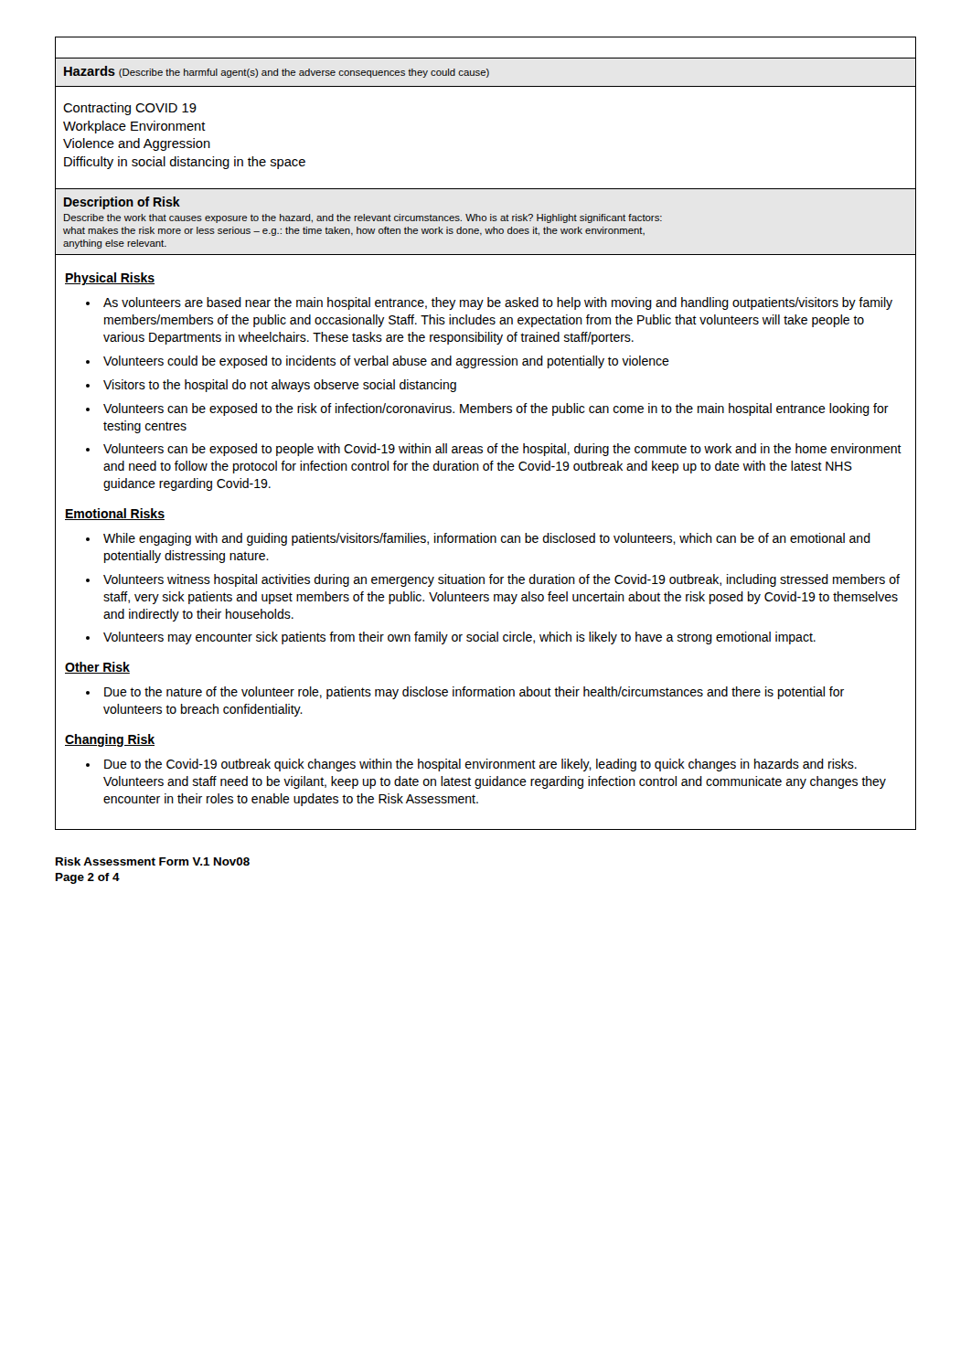Hazards (Describe the harmful agent(s) and the adverse consequences they could cause)
Contracting COVID 19
Workplace Environment
Violence and Aggression
Difficulty in social distancing in the space
Description of Risk
Describe the work that causes exposure to the hazard, and the relevant circumstances. Who is at risk? Highlight significant factors:
what makes the risk more or less serious – e.g.: the time taken, how often the work is done, who does it, the work environment,
anything else relevant.
Physical Risks
As volunteers are based near the main hospital entrance, they may be asked to help with moving and handling outpatients/visitors by family members/members of the public and occasionally Staff. This includes an expectation from the Public that volunteers will take people to various Departments in wheelchairs. These tasks are the responsibility of trained staff/porters.
Volunteers could be exposed to incidents of verbal abuse and aggression and potentially to violence
Visitors to the hospital do not always observe social distancing
Volunteers can be exposed to the risk of infection/coronavirus. Members of the public can come in to the main hospital entrance looking for testing centres
Volunteers can be exposed to people with Covid-19 within all areas of the hospital, during the commute to work and in the home environment and need to follow the protocol for infection control for the duration of the Covid-19 outbreak and keep up to date with the latest NHS guidance regarding Covid-19.
Emotional Risks
While engaging with and guiding patients/visitors/families, information can be disclosed to volunteers, which can be of an emotional and potentially distressing nature.
Volunteers witness hospital activities during an emergency situation for the duration of the Covid-19 outbreak, including stressed members of staff, very sick patients and upset members of the public. Volunteers may also feel uncertain about the risk posed by Covid-19 to themselves and indirectly to their households.
Volunteers may encounter sick patients from their own family or social circle, which is likely to have a strong emotional impact.
Other Risk
Due to the nature of the volunteer role, patients may disclose information about their health/circumstances and there is potential for volunteers to breach confidentiality.
Changing Risk
Due to the Covid-19 outbreak quick changes within the hospital environment are likely, leading to quick changes in hazards and risks. Volunteers and staff need to be vigilant, keep up to date on latest guidance regarding infection control and communicate any changes they encounter in their roles to enable updates to the Risk Assessment.
Risk Assessment Form V.1 Nov08
Page 2 of 4